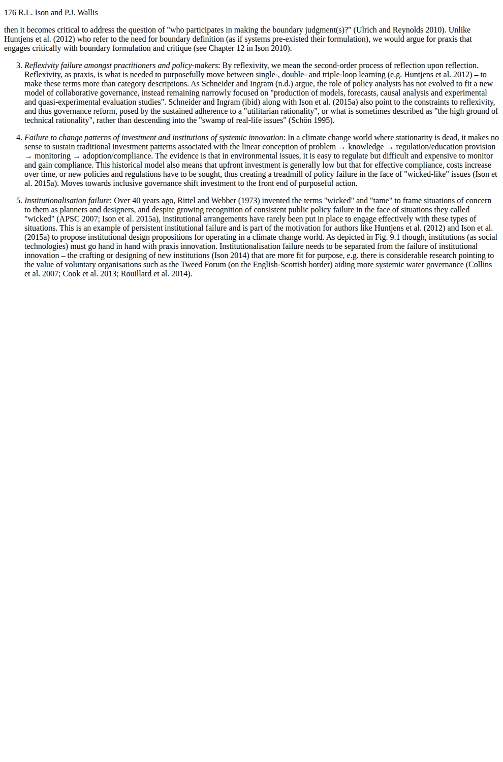176 R.L. Ison and P.J. Wallis
then it becomes critical to address the question of "who participates in making the boundary judgment(s)?" (Ulrich and Reynolds 2010). Unlike Huntjens et al. (2012) who refer to the need for boundary definition (as if systems pre-existed their formulation), we would argue for praxis that engages critically with boundary formulation and critique (see Chapter 12 in Ison 2010).
Reflexivity failure amongst practitioners and policy-makers: By reflexivity, we mean the second-order process of reflection upon reflection. Reflexivity, as praxis, is what is needed to purposefully move between single-, double- and triple-loop learning (e.g. Huntjens et al. 2012) – to make these terms more than category descriptions. As Schneider and Ingram (n.d.) argue, the role of policy analysts has not evolved to fit a new model of collaborative governance, instead remaining narrowly focused on "production of models, forecasts, causal analysis and experimental and quasi-experimental evaluation studies". Schneider and Ingram (ibid) along with Ison et al. (2015a) also point to the constraints to reflexivity, and thus governance reform, posed by the sustained adherence to a "utilitarian rationality", or what is sometimes described as "the high ground of technical rationality", rather than descending into the "swamp of real-life issues" (Schön 1995).
Failure to change patterns of investment and institutions of systemic innovation: In a climate change world where stationarity is dead, it makes no sense to sustain traditional investment patterns associated with the linear conception of problem → knowledge → regulation/education provision → monitoring → adoption/compliance. The evidence is that in environmental issues, it is easy to regulate but difficult and expensive to monitor and gain compliance. This historical model also means that upfront investment is generally low but that for effective compliance, costs increase over time, or new policies and regulations have to be sought, thus creating a treadmill of policy failure in the face of "wicked-like" issues (Ison et al. 2015a). Moves towards inclusive governance shift investment to the front end of purposeful action.
Institutionalisation failure: Over 40 years ago, Rittel and Webber (1973) invented the terms "wicked" and "tame" to frame situations of concern to them as planners and designers, and despite growing recognition of consistent public policy failure in the face of situations they called "wicked" (APSC 2007; Ison et al. 2015a), institutional arrangements have rarely been put in place to engage effectively with these types of situations. This is an example of persistent institutional failure and is part of the motivation for authors like Huntjens et al. (2012) and Ison et al. (2015a) to propose institutional design propositions for operating in a climate change world. As depicted in Fig. 9.1 though, institutions (as social technologies) must go hand in hand with praxis innovation. Institutionalisation failure needs to be separated from the failure of institutional innovation – the crafting or designing of new institutions (Ison 2014) that are more fit for purpose, e.g. there is considerable research pointing to the value of voluntary organisations such as the Tweed Forum (on the English-Scottish border) aiding more systemic water governance (Collins et al. 2007; Cook et al. 2013; Rouillard et al. 2014).